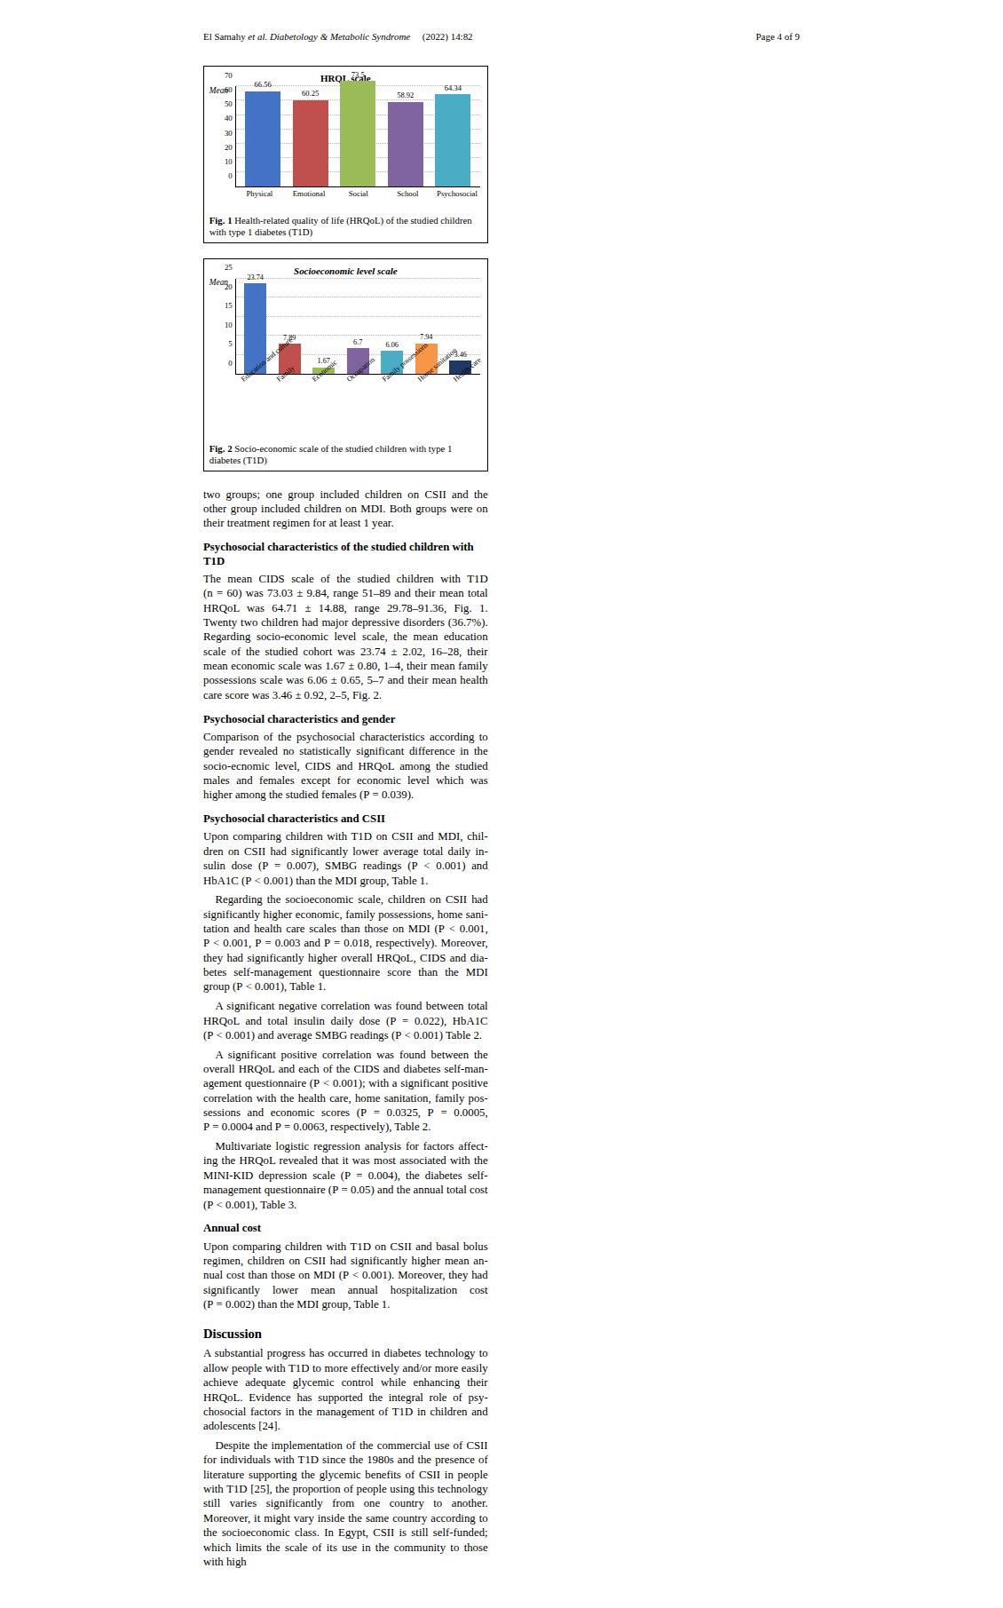El Samahy et al. Diabetology & Metabolic Syndrome (2022) 14:82
Page 4 of 9
HRQL scale
Mean
70
60
50
40
30
20
10
0
66.56
60.25
73.5
58.92
64.34
Physical Emotional Social School Psychosocial
Fig. 1 Health-related quality of life (HRQoL) of the studied children with type 1 diabetes (T1D)
Socioeconomic level scale
Mean
25
20
15
10
5
0
23.74
7.89
1.67
6.7
6.06
7.94
3.46
Education and culture Family Economic Occupation Family possessions Home sanitation Health care
Fig. 2 Socio-economic scale of the studied children with type 1 diabetes (T1D)
two groups; one group included children on CSII and the other group included children on MDI. Both groups were on their treatment regimen for at least 1 year.
Psychosocial characteristics of the studied children with T1D
The mean CIDS scale of the studied children with T1D (n = 60) was 73.03 ± 9.84, range 51–89 and their mean total HRQoL was 64.71 ± 14.88, range 29.78–91.36, Fig. 1. Twenty two children had major depressive disorders (36.7%). Regarding socio-economic level scale, the mean education scale of the studied cohort was 23.74 ± 2.02, 16–28, their mean economic scale was 1.67 ± 0.80, 1–4, their mean family possessions scale was 6.06 ± 0.65, 5–7 and their mean health care score was 3.46 ± 0.92, 2–5, Fig. 2.
Psychosocial characteristics and gender
Comparison of the psychosocial characteristics according to gender revealed no statistically significant difference in the socio-ecnomic level, CIDS and HRQoL among the studied males and females except for economic level which was higher among the studied females (P = 0.039).
Psychosocial characteristics and CSII
Upon comparing children with T1D on CSII and MDI, children on CSII had significantly lower average total daily insulin dose (P = 0.007), SMBG readings (P < 0.001) and HbA1C (P < 0.001) than the MDI group, Table 1.
Regarding the socioeconomic scale, children on CSII had significantly higher economic, family possessions, home sanitation and health care scales than those on MDI (P < 0.001, P < 0.001, P = 0.003 and P = 0.018, respectively). Moreover, they had significantly higher overall HRQoL, CIDS and diabetes self-management questionnaire score than the MDI group (P < 0.001), Table 1.
A significant negative correlation was found between total HRQoL and total insulin daily dose (P = 0.022), HbA1C (P < 0.001) and average SMBG readings (P < 0.001) Table 2.
A significant positive correlation was found between the overall HRQoL and each of the CIDS and diabetes self-management questionnaire (P < 0.001); with a significant positive correlation with the health care, home sanitation, family possessions and economic scores (P = 0.0325, P = 0.0005, P = 0.0004 and P = 0.0063, respectively), Table 2.
Multivariate logistic regression analysis for factors affecting the HRQoL revealed that it was most associated with the MINI-KID depression scale (P = 0.004), the diabetes self-management questionnaire (P = 0.05) and the annual total cost (P < 0.001), Table 3.
Annual cost
Upon comparing children with T1D on CSII and basal bolus regimen, children on CSII had significantly higher mean annual cost than those on MDI (P < 0.001). Moreover, they had significantly lower mean annual hospitalization cost (P = 0.002) than the MDI group, Table 1.
Discussion
A substantial progress has occurred in diabetes technology to allow people with T1D to more effectively and/or more easily achieve adequate glycemic control while enhancing their HRQoL. Evidence has supported the integral role of psychosocial factors in the management of T1D in children and adolescents [24].
Despite the implementation of the commercial use of CSII for individuals with T1D since the 1980s and the presence of literature supporting the glycemic benefits of CSII in people with T1D [25], the proportion of people using this technology still varies significantly from one country to another. Moreover, it might vary inside the same country according to the socioeconomic class. In Egypt, CSII is still self-funded; which limits the scale of its use in the community to those with high